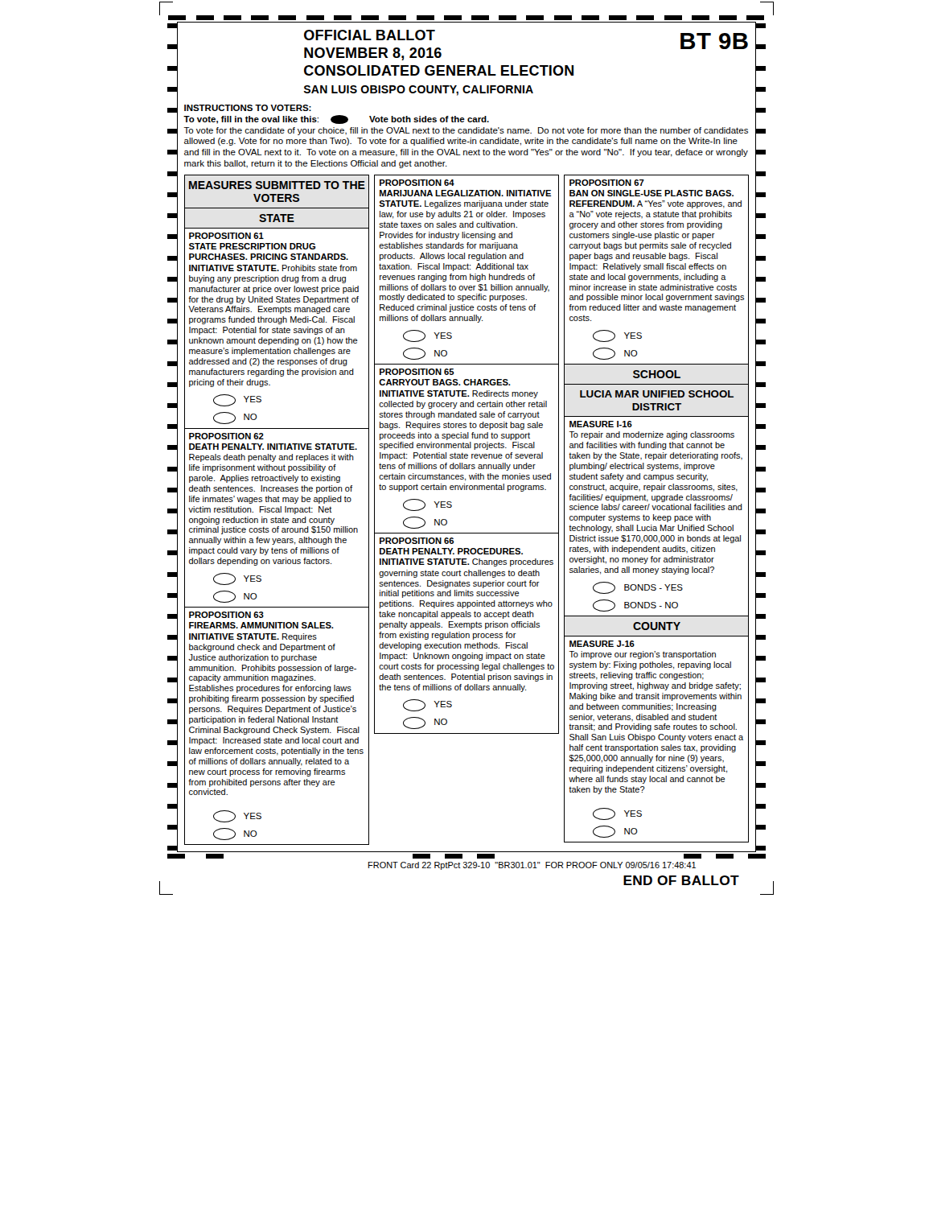OFFICIAL BALLOT
NOVEMBER 8, 2016
CONSOLIDATED GENERAL ELECTION
SAN LUIS OBISPO COUNTY, CALIFORNIA
BT 9B
INSTRUCTIONS TO VOTERS:
To vote, fill in the oval like this: Vote both sides of the card.
To vote for the candidate of your choice, fill in the OVAL next to the candidate's name. Do not vote for more than the number of candidates allowed (e.g. Vote for no more than Two). To vote for a qualified write-in candidate, write in the candidate's full name on the Write-In line and fill in the OVAL next to it. To vote on a measure, fill in the OVAL next to the word "Yes" or the word "No". If you tear, deface or wrongly mark this ballot, return it to the Elections Official and get another.
MEASURES SUBMITTED TO THE VOTERS
STATE
PROPOSITION 61
STATE PRESCRIPTION DRUG PURCHASES. PRICING STANDARDS. INITIATIVE STATUTE. Prohibits state from buying any prescription drug from a drug manufacturer at price over lowest price paid for the drug by United States Department of Veterans Affairs. Exempts managed care programs funded through Medi-Cal. Fiscal Impact: Potential for state savings of an unknown amount depending on (1) how the measure’s implementation challenges are addressed and (2) the responses of drug manufacturers regarding the provision and pricing of their drugs.
YES
NO
PROPOSITION 62
DEATH PENALTY. INITIATIVE STATUTE. Repeals death penalty and replaces it with life imprisonment without possibility of parole. Applies retroactively to existing death sentences. Increases the portion of life inmates’ wages that may be applied to victim restitution. Fiscal Impact: Net ongoing reduction in state and county criminal justice costs of around $150 million annually within a few years, although the impact could vary by tens of millions of dollars depending on various factors.
YES
NO
PROPOSITION 63
FIREARMS. AMMUNITION SALES. INITIATIVE STATUTE. Requires background check and Department of Justice authorization to purchase ammunition. Prohibits possession of large-capacity ammunition magazines. Establishes procedures for enforcing laws prohibiting firearm possession by specified persons. Requires Department of Justice’s participation in federal National Instant Criminal Background Check System. Fiscal Impact: Increased state and local court and law enforcement costs, potentially in the tens of millions of dollars annually, related to a new court process for removing firearms from prohibited persons after they are convicted.
YES
NO
PROPOSITION 64
MARIJUANA LEGALIZATION. INITIATIVE STATUTE. Legalizes marijuana under state law, for use by adults 21 or older. Imposes state taxes on sales and cultivation. Provides for industry licensing and establishes standards for marijuana products. Allows local regulation and taxation. Fiscal Impact: Additional tax revenues ranging from high hundreds of millions of dollars to over $1 billion annually, mostly dedicated to specific purposes. Reduced criminal justice costs of tens of millions of dollars annually.
YES
NO
PROPOSITION 65
CARRYOUT BAGS. CHARGES. INITIATIVE STATUTE. Redirects money collected by grocery and certain other retail stores through mandated sale of carryout bags. Requires stores to deposit bag sale proceeds into a special fund to support specified environmental projects. Fiscal Impact: Potential state revenue of several tens of millions of dollars annually under certain circumstances, with the monies used to support certain environmental programs.
YES
NO
PROPOSITION 66
DEATH PENALTY. PROCEDURES. INITIATIVE STATUTE. Changes procedures governing state court challenges to death sentences. Designates superior court for initial petitions and limits successive petitions. Requires appointed attorneys who take noncapital appeals to accept death penalty appeals. Exempts prison officials from existing regulation process for developing execution methods. Fiscal Impact: Unknown ongoing impact on state court costs for processing legal challenges to death sentences. Potential prison savings in the tens of millions of dollars annually.
YES
NO
PROPOSITION 67
BAN ON SINGLE-USE PLASTIC BAGS. REFERENDUM. A “Yes” vote approves, and a “No” vote rejects, a statute that prohibits grocery and other stores from providing customers single-use plastic or paper carryout bags but permits sale of recycled paper bags and reusable bags. Fiscal Impact: Relatively small fiscal effects on state and local governments, including a minor increase in state administrative costs and possible minor local government savings from reduced litter and waste management costs.
YES
NO
SCHOOL
LUCIA MAR UNIFIED SCHOOL DISTRICT
MEASURE I-16
To repair and modernize aging classrooms and facilities with funding that cannot be taken by the State, repair deteriorating roofs, plumbing/ electrical systems, improve student safety and campus security, construct, acquire, repair classrooms, sites, facilities/ equipment, upgrade classrooms/ science labs/ career/ vocational facilities and computer systems to keep pace with technology, shall Lucia Mar Unified School District issue $170,000,000 in bonds at legal rates, with independent audits, citizen oversight, no money for administrator salaries, and all money staying local?
BONDS - YES
BONDS - NO
COUNTY
MEASURE J-16
To improve our region’s transportation system by: Fixing potholes, repaving local streets, relieving traffic congestion; Improving street, highway and bridge safety; Making bike and transit improvements within and between communities; Increasing senior, veterans, disabled and student transit; and Providing safe routes to school. Shall San Luis Obispo County voters enact a half cent transportation sales tax, providing $25,000,000 annually for nine (9) years, requiring independent citizens’ oversight, where all funds stay local and cannot be taken by the State?
YES
NO
FRONT Card 22 RptPct 329-10 "BR301.01" FOR PROOF ONLY 09/05/16 17:48:41
END OF BALLOT